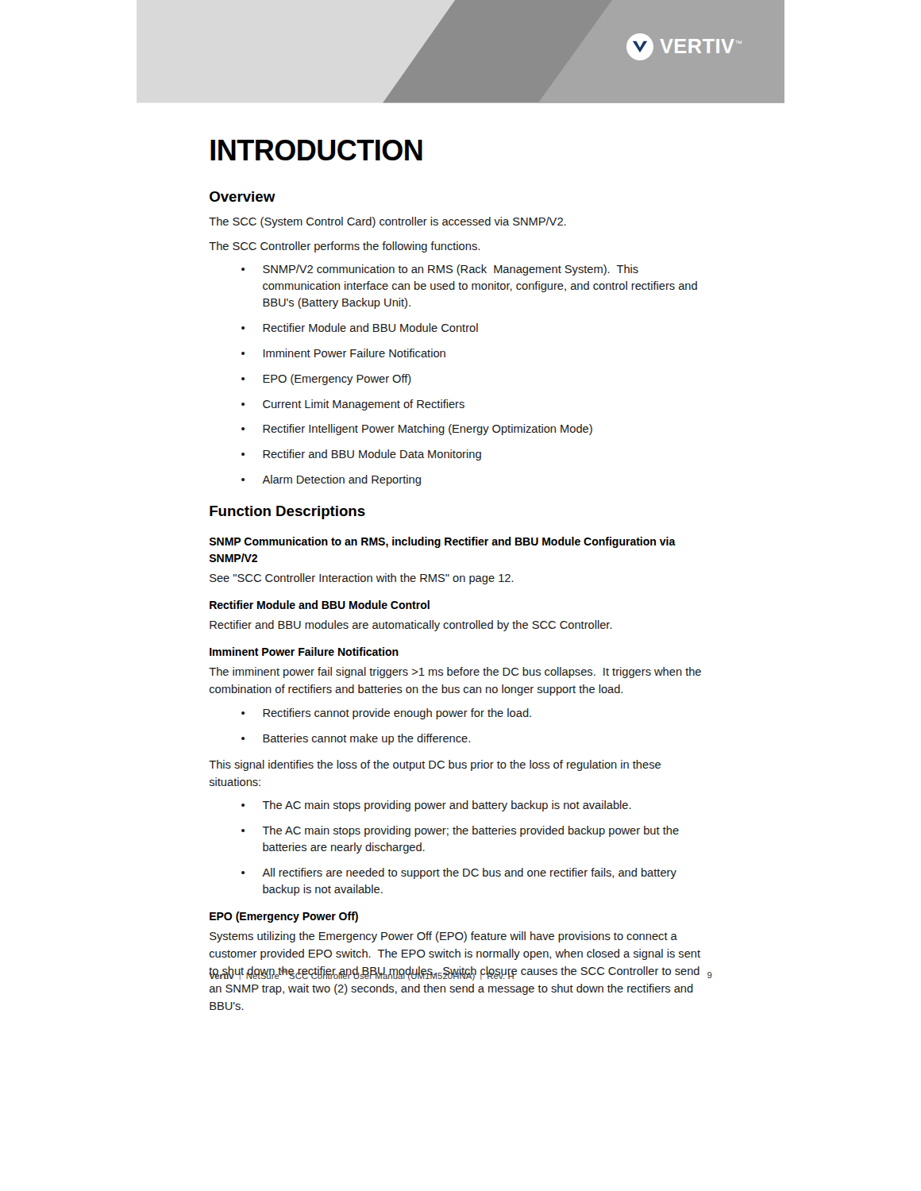VERTIV™
INTRODUCTION
Overview
The SCC (System Control Card) controller is accessed via SNMP/V2.
The SCC Controller performs the following functions.
SNMP/V2 communication to an RMS (Rack Management System). This communication interface can be used to monitor, configure, and control rectifiers and BBU's (Battery Backup Unit).
Rectifier Module and BBU Module Control
Imminent Power Failure Notification
EPO (Emergency Power Off)
Current Limit Management of Rectifiers
Rectifier Intelligent Power Matching (Energy Optimization Mode)
Rectifier and BBU Module Data Monitoring
Alarm Detection and Reporting
Function Descriptions
SNMP Communication to an RMS, including Rectifier and BBU Module Configuration via SNMP/V2
See "SCC Controller Interaction with the RMS" on page 12.
Rectifier Module and BBU Module Control
Rectifier and BBU modules are automatically controlled by the SCC Controller.
Imminent Power Failure Notification
The imminent power fail signal triggers >1 ms before the DC bus collapses. It triggers when the combination of rectifiers and batteries on the bus can no longer support the load.
Rectifiers cannot provide enough power for the load.
Batteries cannot make up the difference.
This signal identifies the loss of the output DC bus prior to the loss of regulation in these situations:
The AC main stops providing power and battery backup is not available.
The AC main stops providing power; the batteries provided backup power but the batteries are nearly discharged.
All rectifiers are needed to support the DC bus and one rectifier fails, and battery backup is not available.
EPO (Emergency Power Off)
Systems utilizing the Emergency Power Off (EPO) feature will have provisions to connect a customer provided EPO switch. The EPO switch is normally open, when closed a signal is sent to shut down the rectifier and BBU modules. Switch closure causes the SCC Controller to send an SNMP trap, wait two (2) seconds, and then send a message to shut down the rectifiers and BBU's.
Vertiv|NetSure™ SCC Controller User Manual (UM1M520HNA)|Rev. H
9